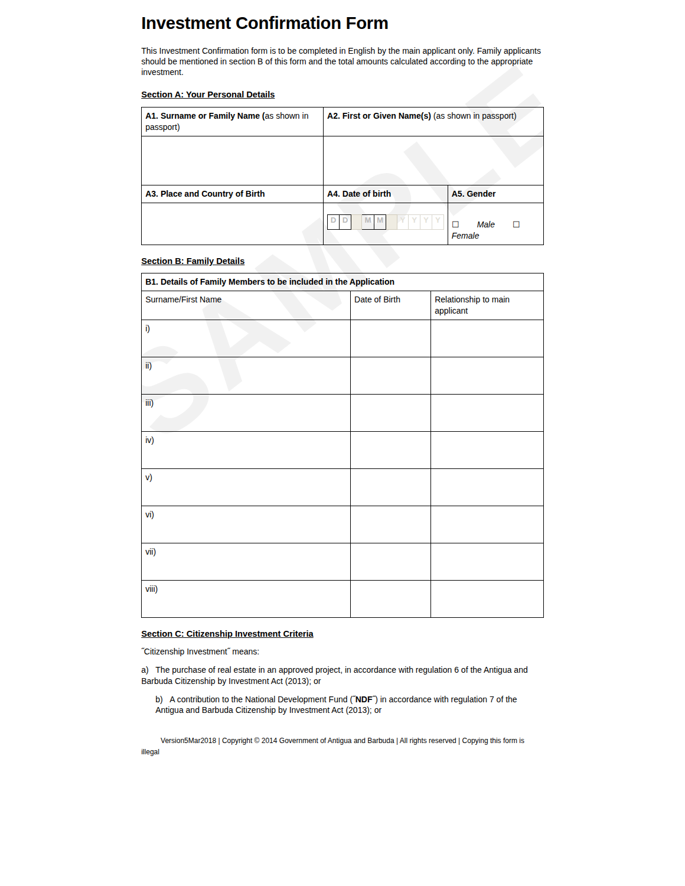SAMPLE
Investment Confirmation Form
This Investment Confirmation form is to be completed in English by the main applicant only. Family applicants should be mentioned in section B of this form and the total amounts calculated according to the appropriate investment.
Section A: Your Personal Details
| A1. Surname or Family Name ( as shown in passport) | A2. First or Given Name(s) (as shown in passport) |
| A3. Place and Country of Birth | A4. Date of birth | A5. Gender |
| | / D / D / / M / M / / Y / Y / Y / Y / | ☐ Male ☐ Female |
Section B: Family Details
| B1. Details of Family Members to be included in the Application |
| Surname/First Name | Date of Birth | Relationship to main applicant |
| i) | | |
| ii) | | |
| iii) | | |
| iv) | | |
| v) | | |
| vi) | | |
| vii) | | |
| viii) | | |
Section C: Citizenship Investment Criteria
˝Citizenship Investment˝ means:
a) The purchase of real estate in an approved project, in accordance with regulation 6 of the Antigua and Barbuda Citizenship by Investment Act (2013); or
b) A contribution to the National Development Fund (˝NDF˝) in accordance with regulation 7 of the Antigua and Barbuda Citizenship by Investment Act (2013); or
Version5Mar2018 | Copyright © 2014 Government of Antigua and Barbuda | All rights reserved | Copying this form is illegal